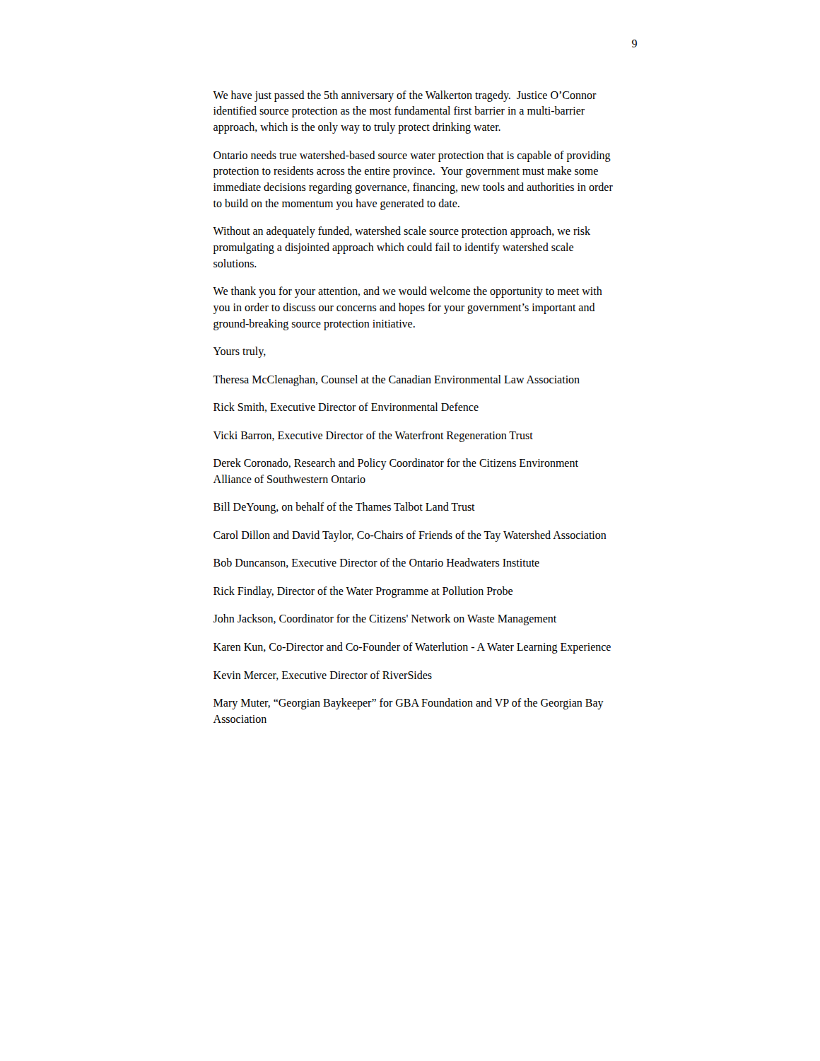9
We have just passed the 5th anniversary of the Walkerton tragedy. Justice O’Connor identified source protection as the most fundamental first barrier in a multi-barrier approach, which is the only way to truly protect drinking water.
Ontario needs true watershed-based source water protection that is capable of providing protection to residents across the entire province. Your government must make some immediate decisions regarding governance, financing, new tools and authorities in order to build on the momentum you have generated to date.
Without an adequately funded, watershed scale source protection approach, we risk promulgating a disjointed approach which could fail to identify watershed scale solutions.
We thank you for your attention, and we would welcome the opportunity to meet with you in order to discuss our concerns and hopes for your government’s important and ground-breaking source protection initiative.
Yours truly,
Theresa McClenaghan, Counsel at the Canadian Environmental Law Association
Rick Smith, Executive Director of Environmental Defence
Vicki Barron, Executive Director of the Waterfront Regeneration Trust
Derek Coronado, Research and Policy Coordinator for the Citizens Environment Alliance of Southwestern Ontario
Bill DeYoung, on behalf of the Thames Talbot Land Trust
Carol Dillon and David Taylor, Co-Chairs of Friends of the Tay Watershed Association
Bob Duncanson, Executive Director of the Ontario Headwaters Institute
Rick Findlay, Director of the Water Programme at Pollution Probe
John Jackson, Coordinator for the Citizens' Network on Waste Management
Karen Kun, Co-Director and Co-Founder of Waterlution - A Water Learning Experience
Kevin Mercer, Executive Director of RiverSides
Mary Muter, “Georgian Baykeeper” for GBA Foundation and VP of the Georgian Bay Association